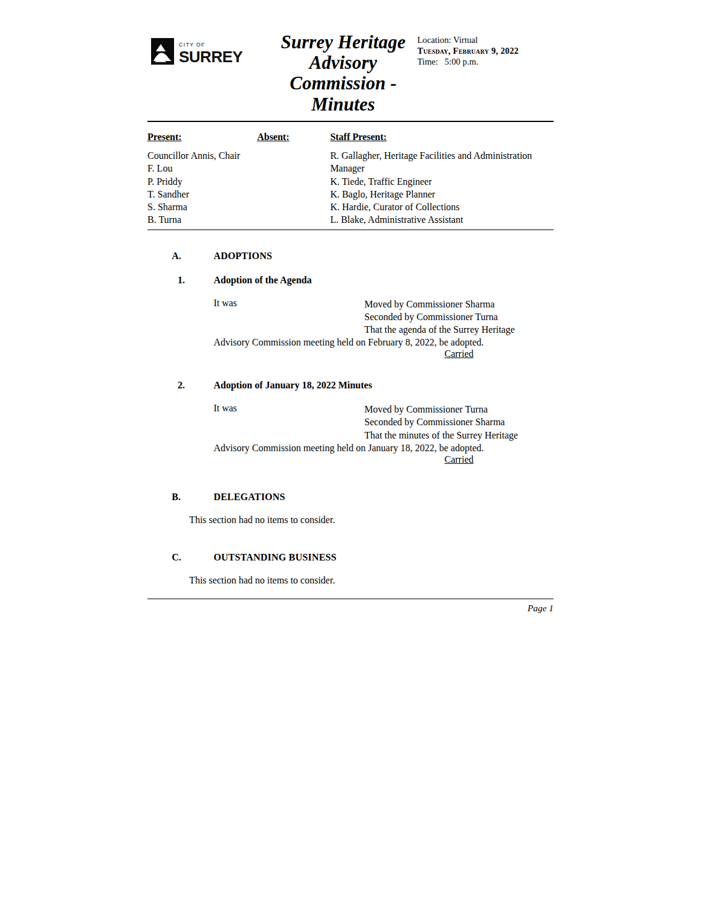CITY OF SURREY
Surrey Heritage Advisory
Commission - Minutes
Location: Virtual
Tuesday, February 9, 2022
Time: 5:00 p.m.
| Present: | Absent: | Staff Present: |
| Councillor Annis, Chair F. Lou P. Priddy T. Sandher S. Sharma B. Turna | | R. Gallagher, Heritage Facilities and Administration Manager K. Tiede, Traffic Engineer K. Baglo, Heritage Planner K. Hardie, Curator of Collections L. Blake, Administrative Assistant |
A.
ADOPTIONS
1.
Adoption of the Agenda
It was
Moved by Commissioner Sharma
Seconded by Commissioner Turna
That the agenda of the Surrey Heritage
Advisory Commission meeting held on February 8, 2022, be adopted.
Carried
2.
Adoption of January 18, 2022 Minutes
It was
Moved by Commissioner Turna
Seconded by Commissioner Sharma
That the minutes of the Surrey Heritage
Advisory Commission meeting held on January 18, 2022, be adopted.
Carried
B.
DELEGATIONS
This section had no items to consider.
C.
OUTSTANDING BUSINESS
This section had no items to consider.
Page 1